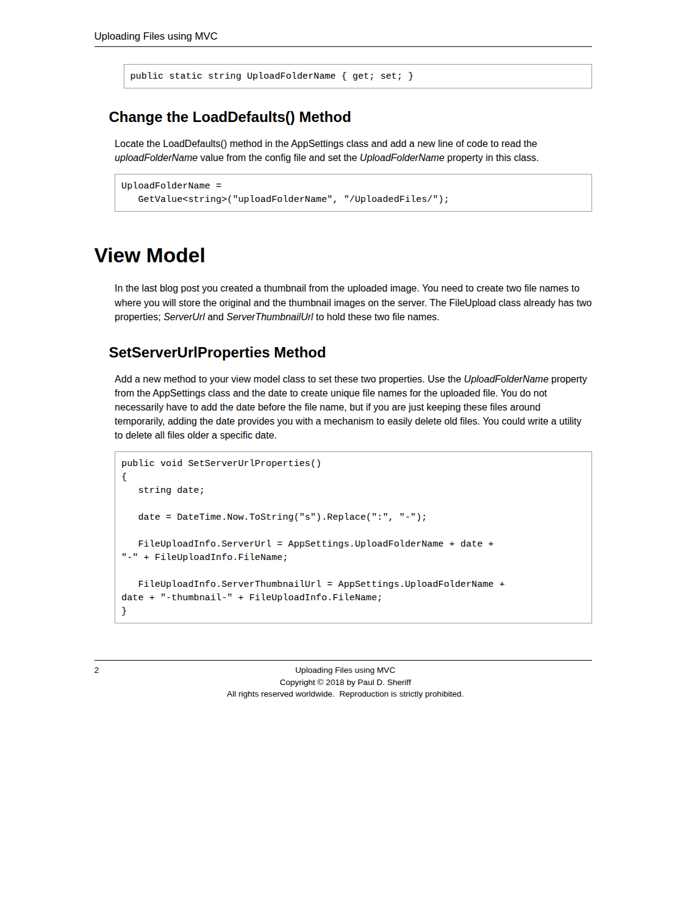Uploading Files using MVC
public static string UploadFolderName { get; set; }
Change the LoadDefaults() Method
Locate the LoadDefaults() method in the AppSettings class and add a new line of code to read the uploadFolderName value from the config file and set the UploadFolderName property in this class.
UploadFolderName =
   GetValue<string>("uploadFolderName", "/UploadedFiles/");
View Model
In the last blog post you created a thumbnail from the uploaded image. You need to create two file names to where you will store the original and the thumbnail images on the server. The FileUpload class already has two properties; ServerUrl and ServerThumbnailUrl to hold these two file names.
SetServerUrlProperties Method
Add a new method to your view model class to set these two properties. Use the UploadFolderName property from the AppSettings class and the date to create unique file names for the uploaded file. You do not necessarily have to add the date before the file name, but if you are just keeping these files around temporarily, adding the date provides you with a mechanism to easily delete old files. You could write a utility to delete all files older a specific date.
public void SetServerUrlProperties()
{
   string date;

   date = DateTime.Now.ToString("s").Replace(":", "-");

   FileUploadInfo.ServerUrl = AppSettings.UploadFolderName + date +
"-" + FileUploadInfo.FileName;

   FileUploadInfo.ServerThumbnailUrl = AppSettings.UploadFolderName +
date + "-thumbnail-" + FileUploadInfo.FileName;
}
2
Uploading Files using MVC
Copyright © 2018 by Paul D. Sheriff
All rights reserved worldwide. Reproduction is strictly prohibited.